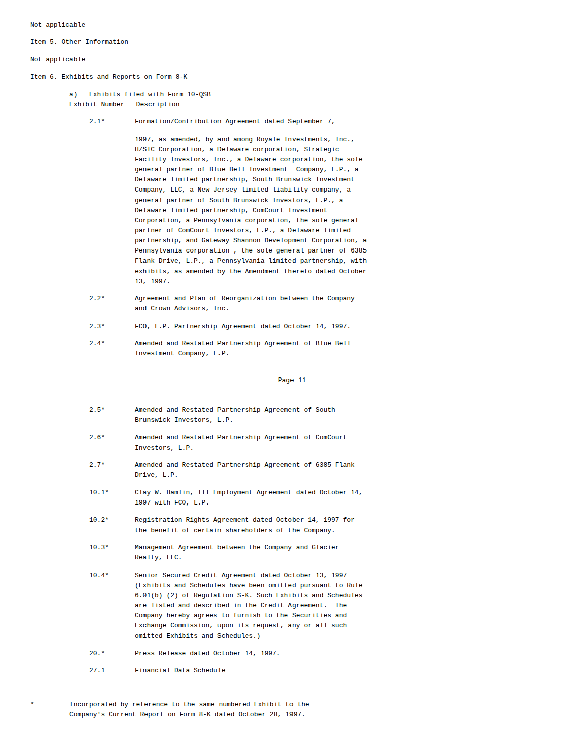Not applicable
Item 5. Other Information
Not applicable
Item 6. Exhibits and Reports on Form 8-K
a) Exhibits filed with Form 10-QSB
Exhibit Number Description
2.1*
Formation/Contribution Agreement dated September 7,
1997, as amended, by and among Royale Investments, Inc., H/SIC Corporation, a Delaware corporation, Strategic Facility Investors, Inc., a Delaware corporation, the sole general partner of Blue Bell Investment Company, L.P., a Delaware limited partnership, South Brunswick Investment Company, LLC, a New Jersey limited liability company, a general partner of South Brunswick Investors, L.P., a Delaware limited partnership, ComCourt Investment Corporation, a Pennsylvania corporation, the sole general partner of ComCourt Investors, L.P., a Delaware limited partnership, and Gateway Shannon Development Corporation, a Pennsylvania corporation , the sole general partner of 6385 Flank Drive, L.P., a Pennsylvania limited partnership, with exhibits, as amended by the Amendment thereto dated October 13, 1997.
2.2*
Agreement and Plan of Reorganization between the Company and Crown Advisors, Inc.
2.3*
FCO, L.P. Partnership Agreement dated October 14, 1997.
2.4*
Amended and Restated Partnership Agreement of Blue Bell Investment Company, L.P.
Page 11
2.5*
Amended and Restated Partnership Agreement of South Brunswick Investors, L.P.
2.6*
Amended and Restated Partnership Agreement of ComCourt Investors, L.P.
2.7*
Amended and Restated Partnership Agreement of 6385 Flank Drive, L.P.
10.1*
Clay W. Hamlin, III Employment Agreement dated October 14, 1997 with FCO, L.P.
10.2*
Registration Rights Agreement dated October 14, 1997 for the benefit of certain shareholders of the Company.
10.3*
Management Agreement between the Company and Glacier Realty, LLC.
10.4*
Senior Secured Credit Agreement dated October 13, 1997 (Exhibits and Schedules have been omitted pursuant to Rule 6.01(b) (2) of Regulation S-K. Such Exhibits and Schedules are listed and described in the Credit Agreement. The Company hereby agrees to furnish to the Securities and Exchange Commission, upon its request, any or all such omitted Exhibits and Schedules.)
20.*
Press Release dated October 14, 1997.
27.1
Financial Data Schedule
*
Incorporated by reference to the same numbered Exhibit to the Company's Current Report on Form 8-K dated October 28, 1997.